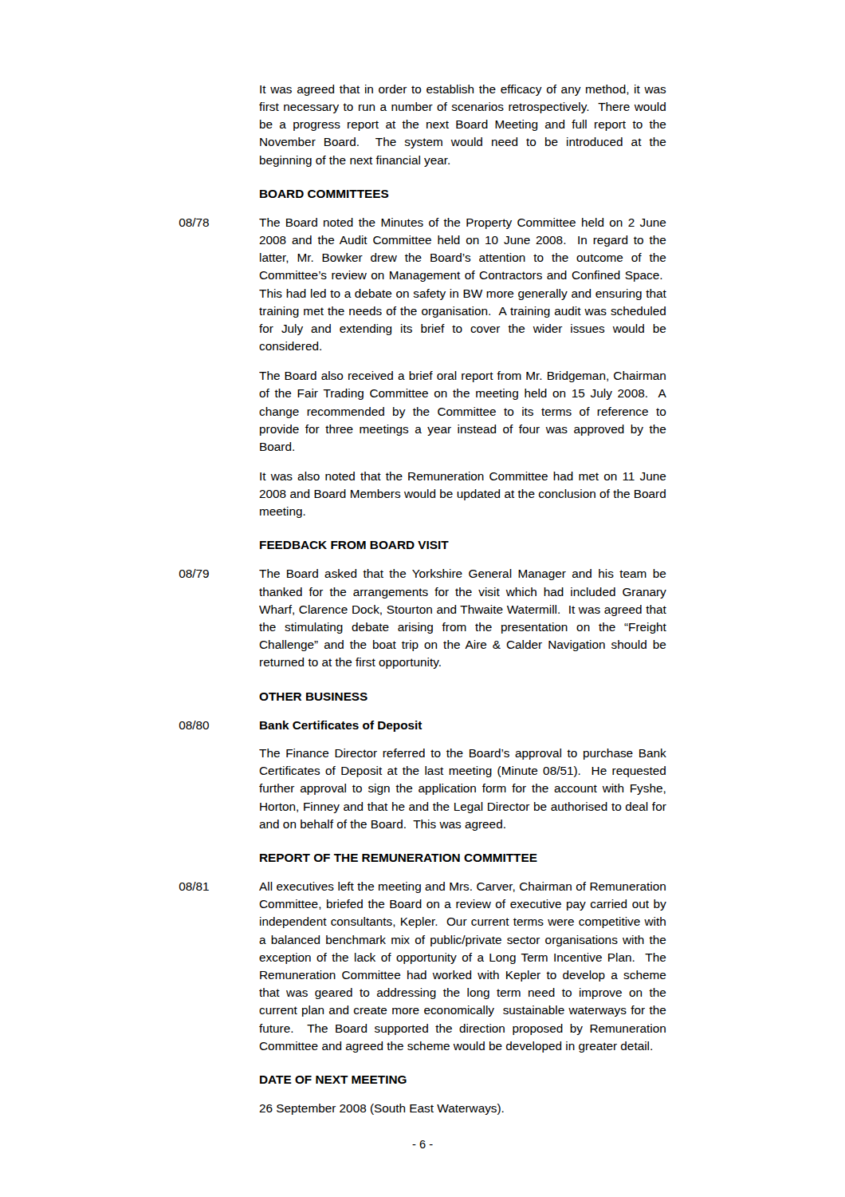It was agreed that in order to establish the efficacy of any method, it was first necessary to run a number of scenarios retrospectively. There would be a progress report at the next Board Meeting and full report to the November Board. The system would need to be introduced at the beginning of the next financial year.
Board Committees
08/78
The Board noted the Minutes of the Property Committee held on 2 June 2008 and the Audit Committee held on 10 June 2008. In regard to the latter, Mr. Bowker drew the Board’s attention to the outcome of the Committee’s review on Management of Contractors and Confined Space. This had led to a debate on safety in BW more generally and ensuring that training met the needs of the organisation. A training audit was scheduled for July and extending its brief to cover the wider issues would be considered.
The Board also received a brief oral report from Mr. Bridgeman, Chairman of the Fair Trading Committee on the meeting held on 15 July 2008. A change recommended by the Committee to its terms of reference to provide for three meetings a year instead of four was approved by the Board.
It was also noted that the Remuneration Committee had met on 11 June 2008 and Board Members would be updated at the conclusion of the Board meeting.
Feedback from Board Visit
08/79
The Board asked that the Yorkshire General Manager and his team be thanked for the arrangements for the visit which had included Granary Wharf, Clarence Dock, Stourton and Thwaite Watermill. It was agreed that the stimulating debate arising from the presentation on the “Freight Challenge” and the boat trip on the Aire & Calder Navigation should be returned to at the first opportunity.
Other Business
08/80
Bank Certificates of Deposit
The Finance Director referred to the Board’s approval to purchase Bank Certificates of Deposit at the last meeting (Minute 08/51). He requested further approval to sign the application form for the account with Fyshe, Horton, Finney and that he and the Legal Director be authorised to deal for and on behalf of the Board. This was agreed.
Report of the Remuneration Committee
08/81
All executives left the meeting and Mrs. Carver, Chairman of Remuneration Committee, briefed the Board on a review of executive pay carried out by independent consultants, Kepler. Our current terms were competitive with a balanced benchmark mix of public/private sector organisations with the exception of the lack of opportunity of a Long Term Incentive Plan. The Remuneration Committee had worked with Kepler to develop a scheme that was geared to addressing the long term need to improve on the current plan and create more economically sustainable waterways for the future. The Board supported the direction proposed by Remuneration Committee and agreed the scheme would be developed in greater detail.
Date of Next Meeting
26 September 2008 (South East Waterways).
- 6 -